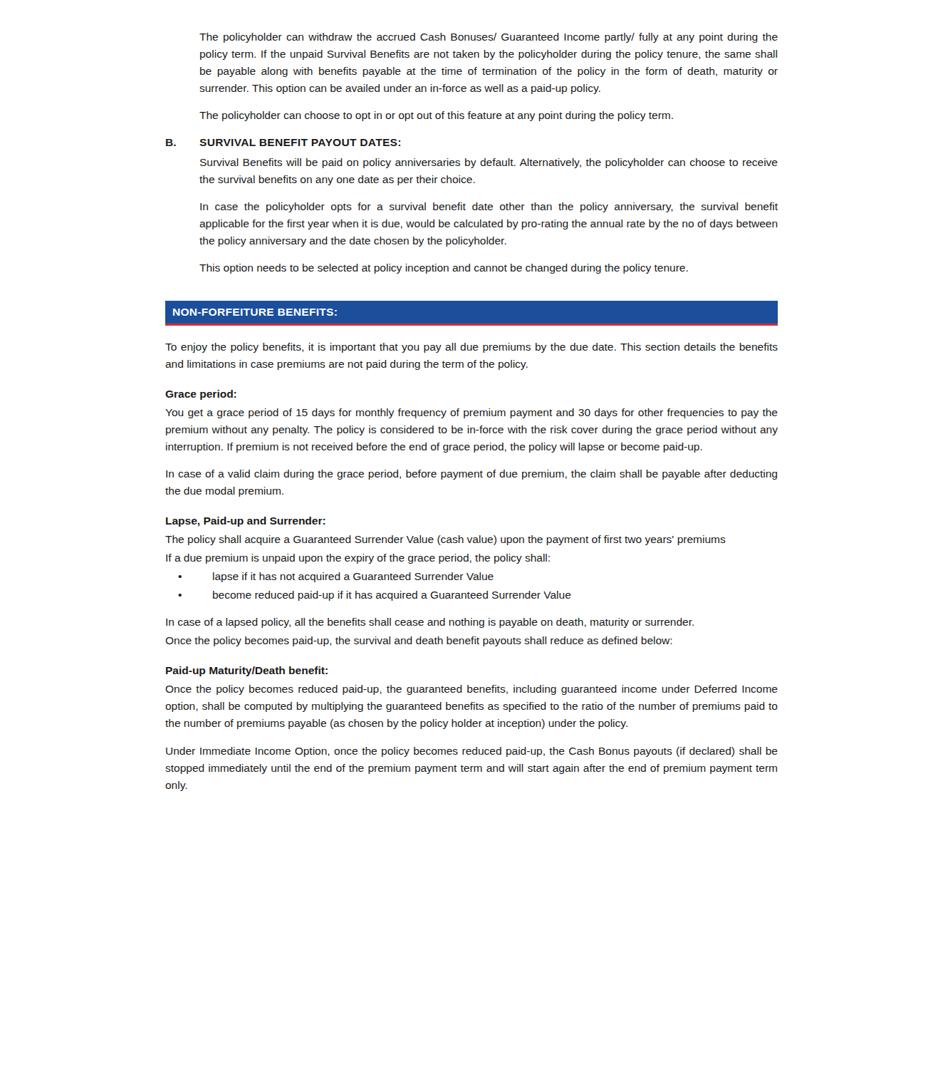The policyholder can withdraw the accrued Cash Bonuses/ Guaranteed Income partly/ fully at any point during the policy term. If the unpaid Survival Benefits are not taken by the policyholder during the policy tenure, the same shall be payable along with benefits payable at the time of termination of the policy in the form of death, maturity or surrender. This option can be availed under an in-force as well as a paid-up policy.
The policyholder can choose to opt in or opt out of this feature at any point during the policy term.
B.
SURVIVAL BENEFIT PAYOUT DATES:
Survival Benefits will be paid on policy anniversaries by default. Alternatively, the policyholder can choose to receive the survival benefits on any one date as per their choice.
In case the policyholder opts for a survival benefit date other than the policy anniversary, the survival benefit applicable for the first year when it is due, would be calculated by pro-rating the annual rate by the no of days between the policy anniversary and the date chosen by the policyholder.
This option needs to be selected at policy inception and cannot be changed during the policy tenure.
NON-FORFEITURE BENEFITS:
To enjoy the policy benefits, it is important that you pay all due premiums by the due date. This section details the benefits and limitations in case premiums are not paid during the term of the policy.
Grace period:
You get a grace period of 15 days for monthly frequency of premium payment and 30 days for other frequencies to pay the premium without any penalty. The policy is considered to be in-force with the risk cover during the grace period without any interruption. If premium is not received before the end of grace period, the policy will lapse or become paid-up.
In case of a valid claim during the grace period, before payment of due premium, the claim shall be payable after deducting the due modal premium.
Lapse, Paid-up and Surrender:
The policy shall acquire a Guaranteed Surrender Value (cash value) upon the payment of first two years' premiums
If a due premium is unpaid upon the expiry of the grace period, the policy shall:
•lapse if it has not acquired a Guaranteed Surrender Value
•become reduced paid-up if it has acquired a Guaranteed Surrender Value
In case of a lapsed policy, all the benefits shall cease and nothing is payable on death, maturity or surrender.
Once the policy becomes paid-up, the survival and death benefit payouts shall reduce as defined below:
Paid-up Maturity/Death benefit:
Once the policy becomes reduced paid-up, the guaranteed benefits, including guaranteed income under Deferred Income option, shall be computed by multiplying the guaranteed benefits as specified to the ratio of the number of premiums paid to the number of premiums payable (as chosen by the policy holder at inception) under the policy.
Under Immediate Income Option, once the policy becomes reduced paid-up, the Cash Bonus payouts (if declared) shall be stopped immediately until the end of the premium payment term and will start again after the end of premium payment term only.